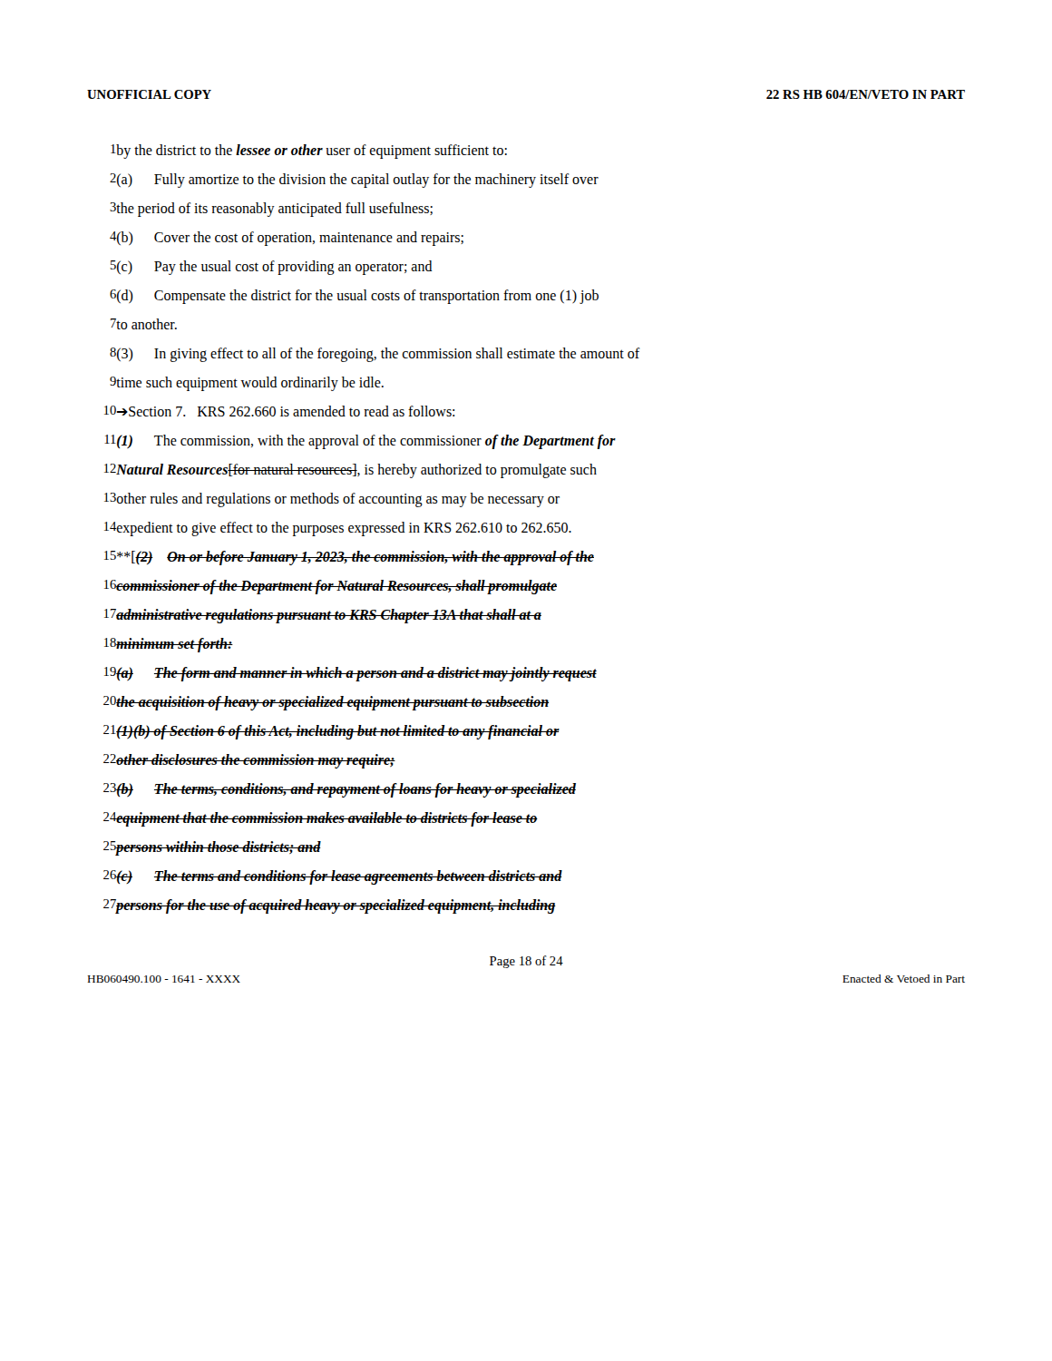UNOFFICIAL COPY 22 RS HB 604/EN/VETO IN PART
| 1 | by the district to the lessee or other user of equipment sufficient to: |
| 2 | (a) Fully amortize to the division the capital outlay for the machinery itself over |
| 3 | the period of its reasonably anticipated full usefulness; |
| 4 | (b) Cover the cost of operation, maintenance and repairs; |
| 5 | (c) Pay the usual cost of providing an operator; and |
| 6 | (d) Compensate the district for the usual costs of transportation from one (1) job |
| 7 | to another. |
| 8 | (3) In giving effect to all of the foregoing, the commission shall estimate the amount of |
| 9 | time such equipment would ordinarily be idle. |
| 10 | ➔ Section 7. KRS 262.660 is amended to read as follows: |
| 11 | (1) The commission, with the approval of the commissioner of the Department for |
| 12 | Natural Resources [for natural resources] , is hereby authorized to promulgate such |
| 13 | other rules and regulations or methods of accounting as may be necessary or |
| 14 | expedient to give effect to the purposes expressed in KRS 262.610 to 262.650. |
| 15 | **[ (2) On or before January 1, 2023, the commission, with the approval of the |
| 16 | commissioner of the Department for Natural Resources, shall promulgate |
| 17 | administrative regulations pursuant to KRS Chapter 13A that shall at a |
| 18 | minimum set forth: |
| 19 | (a) The form and manner in which a person and a district may jointly request |
| 20 | the acquisition of heavy or specialized equipment pursuant to subsection |
| 21 | (1)(b) of Section 6 of this Act, including but not limited to any financial or |
| 22 | other disclosures the commission may require; |
| 23 | (b) The terms, conditions, and repayment of loans for heavy or specialized |
| 24 | equipment that the commission makes available to districts for lease to |
| 25 | persons within those districts; and |
| 26 | (c) The terms and conditions for lease agreements between districts and |
| 27 | persons for the use of acquired heavy or specialized equipment, including |
Page 18 of 24
HB060490.100 - 1641 - XXXX Enacted & Vetoed in Part